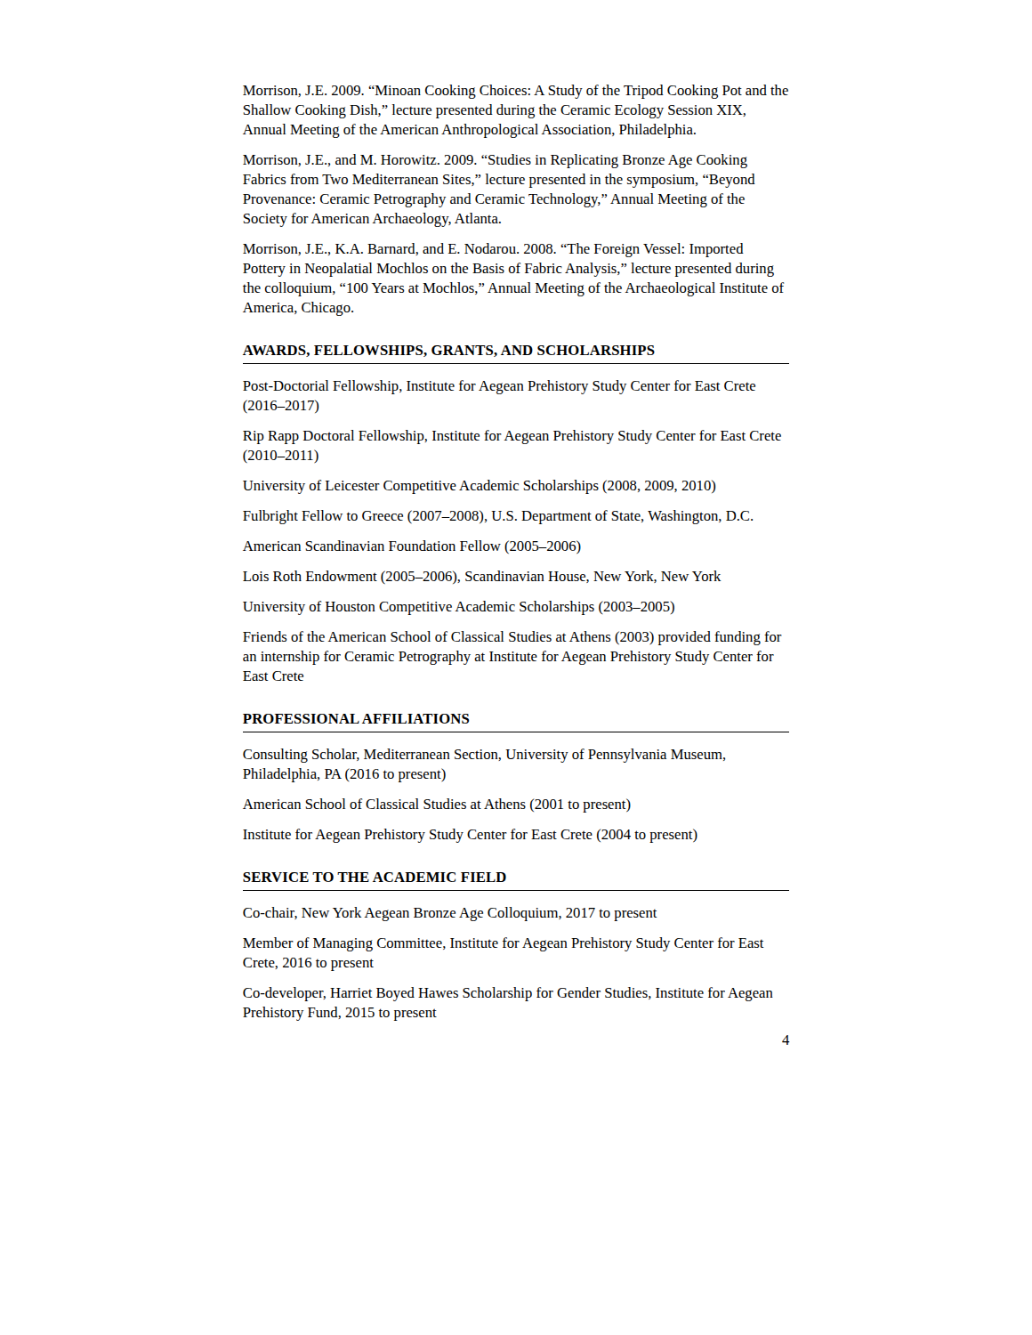Morrison, J.E. 2009. “Minoan Cooking Choices: A Study of the Tripod Cooking Pot and the Shallow Cooking Dish,” lecture presented during the Ceramic Ecology Session XIX, Annual Meeting of the American Anthropological Association, Philadelphia.
Morrison, J.E., and M. Horowitz. 2009. “Studies in Replicating Bronze Age Cooking Fabrics from Two Mediterranean Sites,” lecture presented in the symposium, “Beyond Provenance: Ceramic Petrography and Ceramic Technology,” Annual Meeting of the Society for American Archaeology, Atlanta.
Morrison, J.E., K.A. Barnard, and E. Nodarou. 2008. “The Foreign Vessel: Imported Pottery in Neopalatial Mochlos on the Basis of Fabric Analysis,” lecture presented during the colloquium, “100 Years at Mochlos,” Annual Meeting of the Archaeological Institute of America, Chicago.
AWARDS, FELLOWSHIPS, GRANTS, AND SCHOLARSHIPS
Post-Doctorial Fellowship, Institute for Aegean Prehistory Study Center for East Crete (2016–2017)
Rip Rapp Doctoral Fellowship, Institute for Aegean Prehistory Study Center for East Crete (2010–2011)
University of Leicester Competitive Academic Scholarships (2008, 2009, 2010)
Fulbright Fellow to Greece (2007–2008), U.S. Department of State, Washington, D.C.
American Scandinavian Foundation Fellow (2005–2006)
Lois Roth Endowment (2005–2006), Scandinavian House, New York, New York
University of Houston Competitive Academic Scholarships (2003–2005)
Friends of the American School of Classical Studies at Athens (2003) provided funding for an internship for Ceramic Petrography at Institute for Aegean Prehistory Study Center for East Crete
PROFESSIONAL AFFILIATIONS
Consulting Scholar, Mediterranean Section, University of Pennsylvania Museum, Philadelphia, PA (2016 to present)
American School of Classical Studies at Athens (2001 to present)
Institute for Aegean Prehistory Study Center for East Crete (2004 to present)
SERVICE TO THE ACADEMIC FIELD
Co-chair, New York Aegean Bronze Age Colloquium, 2017 to present
Member of Managing Committee, Institute for Aegean Prehistory Study Center for East Crete, 2016 to present
Co-developer, Harriet Boyed Hawes Scholarship for Gender Studies, Institute for Aegean Prehistory Fund, 2015 to present
4